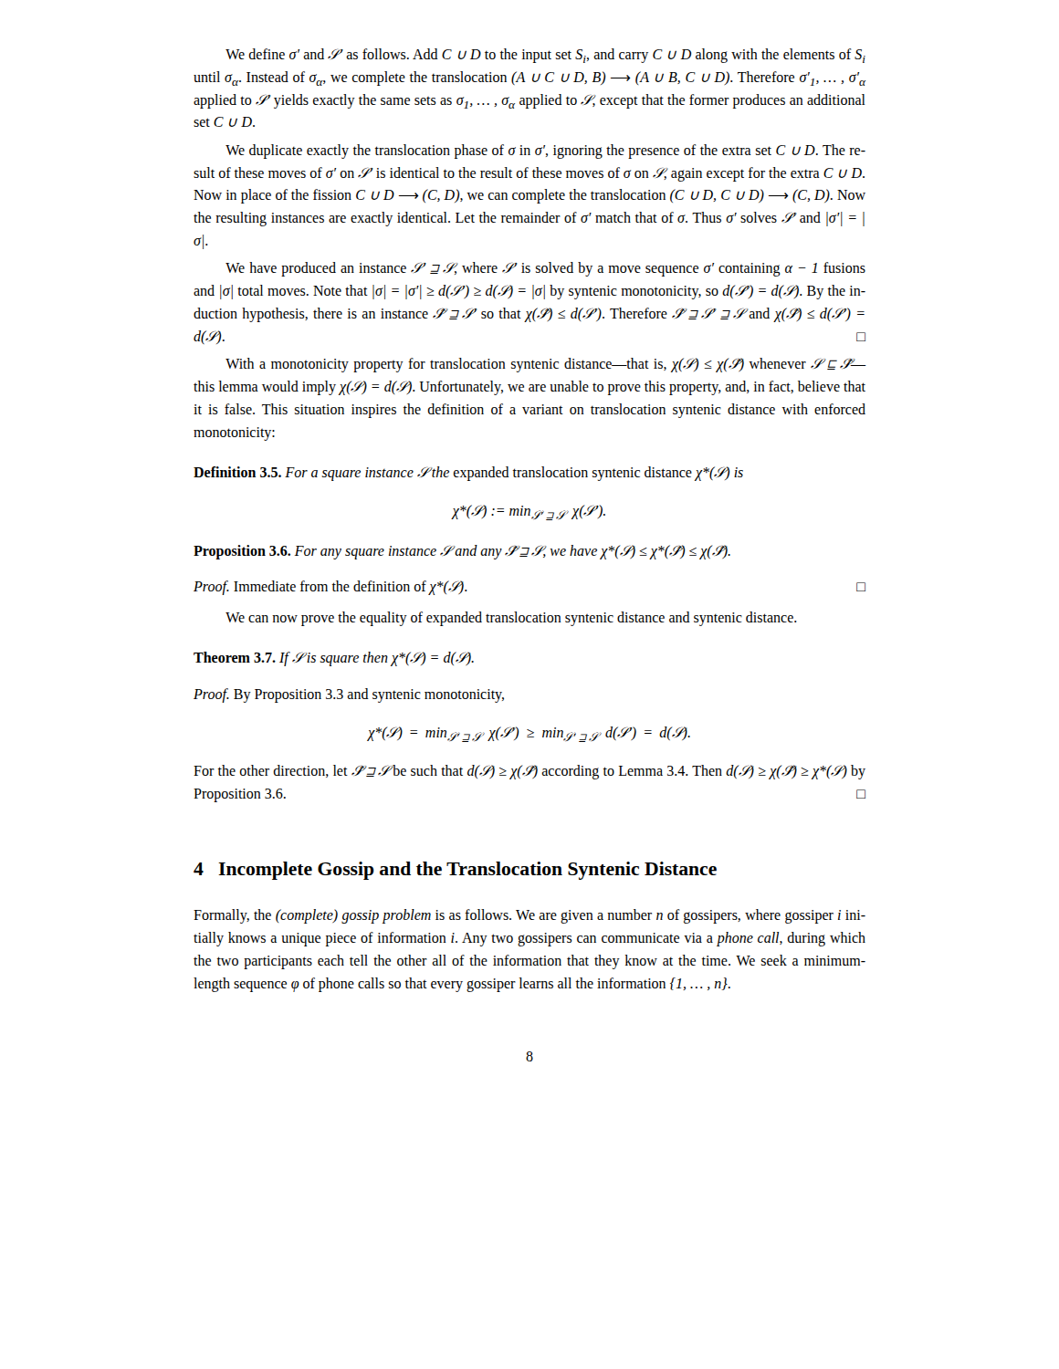We define σ′ and 𝒮′ as follows. Add C ∪ D to the input set Si, and carry C ∪ D along with the elements of Si until σα. Instead of σα, we complete the translocation (A ∪ C ∪ D, B) ⟶ (A ∪ B, C ∪ D). Therefore σ′1, … , σ′α applied to 𝒮′ yields exactly the same sets as σ1, … , σα applied to 𝒮, except that the former produces an additional set C ∪ D.
We duplicate exactly the translocation phase of σ in σ′, ignoring the presence of the extra set C ∪ D. The result of these moves of σ′ on 𝒮′ is identical to the result of these moves of σ on 𝒮, again except for the extra C ∪ D. Now in place of the fission C ∪ D ⟶ (C, D), we can complete the translocation (C ∪ D, C ∪ D) ⟶ (C, D). Now the resulting instances are exactly identical. Let the remainder of σ′ match that of σ. Thus σ′ solves 𝒮′ and |σ′| = |σ|.
We have produced an instance 𝒮′ ⊒ 𝒮, where 𝒮′ is solved by a move sequence σ′ containing α − 1 fusions and |σ| total moves. Note that |σ| = |σ′| ≥ d(𝒮′) ≥ d(𝒮) = |σ| by syntenic monotonicity, so d(𝒮′) = d(𝒮). By the induction hypothesis, there is an instance 𝒮̂ ⊒ 𝒮′ so that χ(𝒮̂) ≤ d(𝒮′). Therefore 𝒮̂ ⊒ 𝒮′ ⊒ 𝒮 and χ(𝒮̂) ≤ d(𝒮′) = d(𝒮). □
With a monotonicity property for translocation syntenic distance—that is, χ(𝒮) ≤ χ(𝒮̂) whenever 𝒮 ⊑ 𝒮̂—this lemma would imply χ(𝒮) = d(𝒮). Unfortunately, we are unable to prove this property, and, in fact, believe that it is false. This situation inspires the definition of a variant on translocation syntenic distance with enforced monotonicity:
Definition 3.5. For a square instance 𝒮 the expanded translocation syntenic distance χ*(𝒮) is
χ*(𝒮) := min𝒮′ ⊒ 𝒮 χ(𝒮′).
Proposition 3.6. For any square instance 𝒮 and any 𝒮̂ ⊒ 𝒮, we have χ*(𝒮) ≤ χ*(𝒮̂) ≤ χ(𝒮̂).
Proof. Immediate from the definition of χ*(𝒮). □
We can now prove the equality of expanded translocation syntenic distance and syntenic distance.
Theorem 3.7. If 𝒮 is square then χ*(𝒮) = d(𝒮).
Proof. By Proposition 3.3 and syntenic monotonicity,
| χ*(𝒮) | = | min 𝒮′ ⊒ 𝒮 χ(𝒮′) | ≥ | min 𝒮′ ⊒ 𝒮 d(𝒮′) | = | d(𝒮). |
For the other direction, let 𝒮̂ ⊒ 𝒮 be such that d(𝒮) ≥ χ(𝒮̂) according to Lemma 3.4. Then d(𝒮) ≥ χ(𝒮̂) ≥ χ*(𝒮) by Proposition 3.6. □
4 Incomplete Gossip and the Translocation Syntenic Distance
Formally, the (complete) gossip problem is as follows. We are given a number n of gossipers, where gossiper i initially knows a unique piece of information i. Any two gossipers can communicate via a phone call, during which the two participants each tell the other all of the information that they know at the time. We seek a minimum-length sequence φ of phone calls so that every gossiper learns all the information {1, … , n}.
8